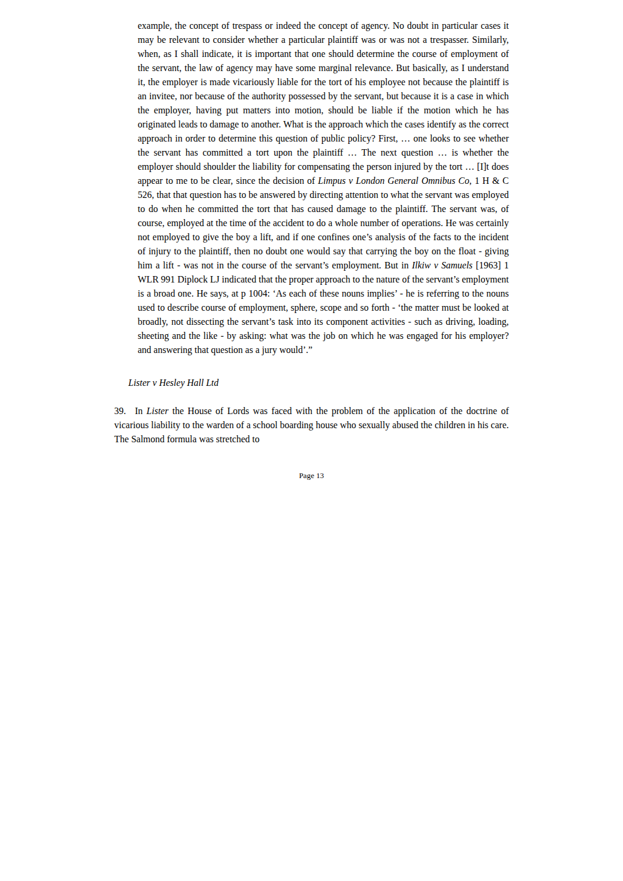example, the concept of trespass or indeed the concept of agency. No doubt in particular cases it may be relevant to consider whether a particular plaintiff was or was not a trespasser. Similarly, when, as I shall indicate, it is important that one should determine the course of employment of the servant, the law of agency may have some marginal relevance. But basically, as I understand it, the employer is made vicariously liable for the tort of his employee not because the plaintiff is an invitee, nor because of the authority possessed by the servant, but because it is a case in which the employer, having put matters into motion, should be liable if the motion which he has originated leads to damage to another. What is the approach which the cases identify as the correct approach in order to determine this question of public policy? First, … one looks to see whether the servant has committed a tort upon the plaintiff … The next question … is whether the employer should shoulder the liability for compensating the person injured by the tort … [I]t does appear to me to be clear, since the decision of Limpus v London General Omnibus Co, 1 H & C 526, that that question has to be answered by directing attention to what the servant was employed to do when he committed the tort that has caused damage to the plaintiff. The servant was, of course, employed at the time of the accident to do a whole number of operations. He was certainly not employed to give the boy a lift, and if one confines one’s analysis of the facts to the incident of injury to the plaintiff, then no doubt one would say that carrying the boy on the float - giving him a lift - was not in the course of the servant’s employment. But in Ilkiw v Samuels [1963] 1 WLR 991 Diplock LJ indicated that the proper approach to the nature of the servant’s employment is a broad one. He says, at p 1004: ‘As each of these nouns implies’ - he is referring to the nouns used to describe course of employment, sphere, scope and so forth - ‘the matter must be looked at broadly, not dissecting the servant’s task into its component activities - such as driving, loading, sheeting and the like - by asking: what was the job on which he was engaged for his employer? and answering that question as a jury would’.”
Lister v Hesley Hall Ltd
39. In Lister the House of Lords was faced with the problem of the application of the doctrine of vicarious liability to the warden of a school boarding house who sexually abused the children in his care. The Salmond formula was stretched to
Page 13